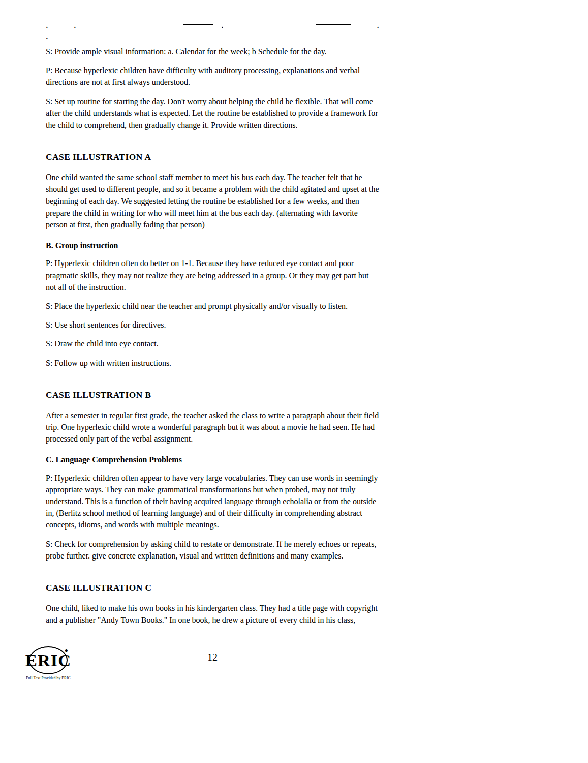. . . . .
S: Provide ample visual information: a. Calendar for the week; b Schedule for the day.
P: Because hyperlexic children have difficulty with auditory processing, explanations and verbal directions are not at first always understood.
S: Set up routine for starting the day. Don't worry about helping the child be flexible. That will come after the child understands what is expected. Let the routine be established to provide a framework for the child to comprehend, then gradually change it. Provide written directions.
CASE ILLUSTRATION A
One child wanted the same school staff member to meet his bus each day. The teacher felt that he should get used to different people, and so it became a problem with the child agitated and upset at the beginning of each day. We suggested letting the routine be established for a few weeks, and then prepare the child in writing for who will meet him at the bus each day. (alternating with favorite person at first, then gradually fading that person)
B. Group instruction
P: Hyperlexic children often do better on 1-1. Because they have reduced eye contact and poor pragmatic skills, they may not realize they are being addressed in a group. Or they may get part but not all of the instruction.
S: Place the hyperlexic child near the teacher and prompt physically and/or visually to listen.
S: Use short sentences for directives.
S: Draw the child into eye contact.
S: Follow up with written instructions.
CASE ILLUSTRATION B
After a semester in regular first grade, the teacher asked the class to write a paragraph about their field trip. One hyperlexic child wrote a wonderful paragraph but it was about a movie he had seen. He had processed only part of the verbal assignment.
C. Language Comprehension Problems
P: Hyperlexic children often appear to have very large vocabularies. They can use words in seemingly appropriate ways. They can make grammatical transformations but when probed, may not truly understand. This is a function of their having acquired language through echolalia or from the outside in, (Berlitz school method of learning language) and of their difficulty in comprehending abstract concepts, idioms, and words with multiple meanings.
S: Check for comprehension by asking child to restate or demonstrate. If he merely echoes or repeats, probe further. give concrete explanation, visual and written definitions and many examples.
CASE ILLUSTRATION C
One child, liked to make his own books in his kindergarten class. They had a title page with copyright and a publisher "Andy Town Books." In one book, he drew a picture of every child in his class,
ERIC●
Full Text Provided by ERIC
12